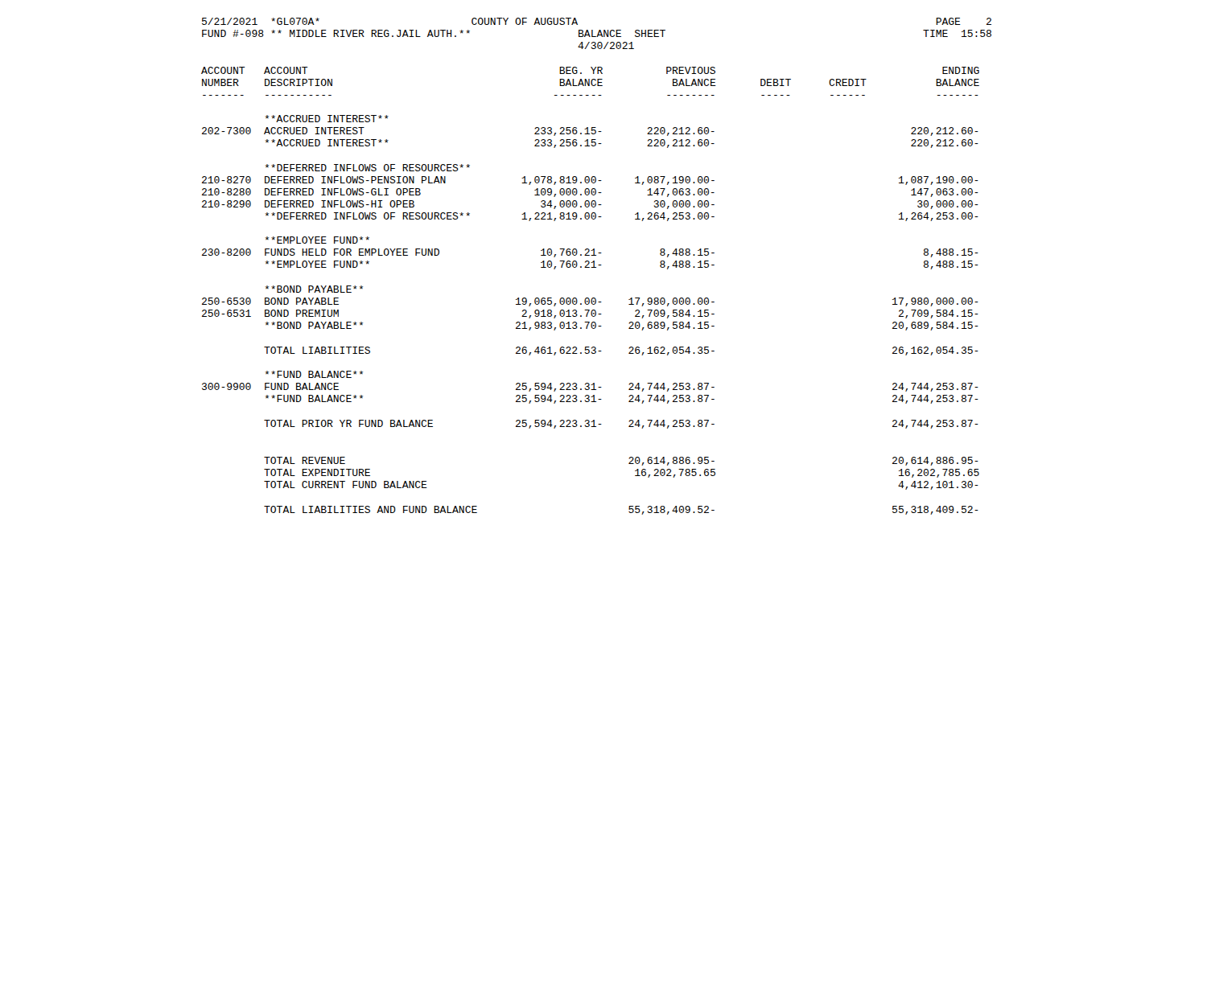| 5/21/2021 | *GL070A* | COUNTY OF AUGUSTA | | | | PAGE 2 |
| FUND #-098 | ** MIDDLE RIVER REG.JAIL AUTH.** | BALANCE SHEET | | | TIME 15:58 |
| | | | 4/30/2021 | | | |
| ACCOUNT | ACCOUNT | BEG. YR | PREVIOUS | | | ENDING |
| NUMBER | DESCRIPTION | BALANCE | BALANCE | DEBIT | CREDIT | BALANCE |
| ------- | ----------- | -------- | -------- | ----- | ------ | ------- |
| | **ACCRUED INTEREST** | | | | | |
| 202-7300 | ACCRUED INTEREST | 233,256.15- | 220,212.60- | | | 220,212.60- |
| | **ACCRUED INTEREST** | 233,256.15- | 220,212.60- | | | 220,212.60- |
| | **DEFERRED INFLOWS OF RESOURCES** | | | | | |
| 210-8270 | DEFERRED INFLOWS-PENSION PLAN | 1,078,819.00- | 1,087,190.00- | | | 1,087,190.00- |
| 210-8280 | DEFERRED INFLOWS-GLI OPEB | 109,000.00- | 147,063.00- | | | 147,063.00- |
| 210-8290 | DEFERRED INFLOWS-HI OPEB | 34,000.00- | 30,000.00- | | | 30,000.00- |
| | **DEFERRED INFLOWS OF RESOURCES** | 1,221,819.00- | 1,264,253.00- | | | 1,264,253.00- |
| | **EMPLOYEE FUND** | | | | | |
| 230-8200 | FUNDS HELD FOR EMPLOYEE FUND | 10,760.21- | 8,488.15- | | | 8,488.15- |
| | **EMPLOYEE FUND** | 10,760.21- | 8,488.15- | | | 8,488.15- |
| | **BOND PAYABLE** | | | | | |
| 250-6530 | BOND PAYABLE | 19,065,000.00- | 17,980,000.00- | | | 17,980,000.00- |
| 250-6531 | BOND PREMIUM | 2,918,013.70- | 2,709,584.15- | | | 2,709,584.15- |
| | **BOND PAYABLE** | 21,983,013.70- | 20,689,584.15- | | | 20,689,584.15- |
| | TOTAL LIABILITIES | 26,461,622.53- | 26,162,054.35- | | | 26,162,054.35- |
| | **FUND BALANCE** | | | | | |
| 300-9900 | FUND BALANCE | 25,594,223.31- | 24,744,253.87- | | | 24,744,253.87- |
| | **FUND BALANCE** | 25,594,223.31- | 24,744,253.87- | | | 24,744,253.87- |
| | TOTAL PRIOR YR FUND BALANCE | 25,594,223.31- | 24,744,253.87- | | | 24,744,253.87- |
| | TOTAL REVENUE | | 20,614,886.95- | | | 20,614,886.95- |
| | TOTAL EXPENDITURE | | 16,202,785.65 | | | 16,202,785.65 |
| | TOTAL CURRENT FUND BALANCE | | | | | 4,412,101.30- |
| | TOTAL LIABILITIES AND FUND BALANCE | | 55,318,409.52- | | | 55,318,409.52- |